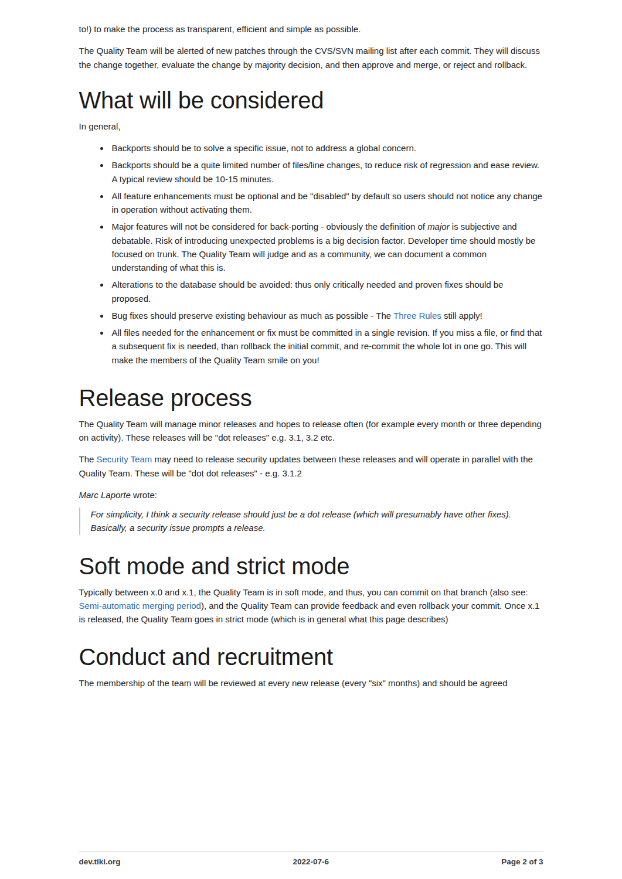to!) to make the process as transparent, efficient and simple as possible.
The Quality Team will be alerted of new patches through the CVS/SVN mailing list after each commit. They will discuss the change together, evaluate the change by majority decision, and then approve and merge, or reject and rollback.
What will be considered
In general,
Backports should be to solve a specific issue, not to address a global concern.
Backports should be a quite limited number of files/line changes, to reduce risk of regression and ease review. A typical review should be 10-15 minutes.
All feature enhancements must be optional and be "disabled" by default so users should not notice any change in operation without activating them.
Major features will not be considered for back-porting - obviously the definition of major is subjective and debatable. Risk of introducing unexpected problems is a big decision factor. Developer time should mostly be focused on trunk. The Quality Team will judge and as a community, we can document a common understanding of what this is.
Alterations to the database should be avoided: thus only critically needed and proven fixes should be proposed.
Bug fixes should preserve existing behaviour as much as possible - The Three Rules still apply!
All files needed for the enhancement or fix must be committed in a single revision. If you miss a file, or find that a subsequent fix is needed, than rollback the initial commit, and re-commit the whole lot in one go. This will make the members of the Quality Team smile on you!
Release process
The Quality Team will manage minor releases and hopes to release often (for example every month or three depending on activity). These releases will be "dot releases" e.g. 3.1, 3.2 etc.
The Security Team may need to release security updates between these releases and will operate in parallel with the Quality Team. These will be "dot dot releases" - e.g. 3.1.2
Marc Laporte wrote:
For simplicity, I think a security release should just be a dot release (which will presumably have other fixes). Basically, a security issue prompts a release.
Soft mode and strict mode
Typically between x.0 and x.1, the Quality Team is in soft mode, and thus, you can commit on that branch (also see: Semi-automatic merging period), and the Quality Team can provide feedback and even rollback your commit. Once x.1 is released, the Quality Team goes in strict mode (which is in general what this page describes)
Conduct and recruitment
The membership of the team will be reviewed at every new release (every "six" months) and should be agreed
dev.tiki.org
2022-07-6
Page 2 of 3